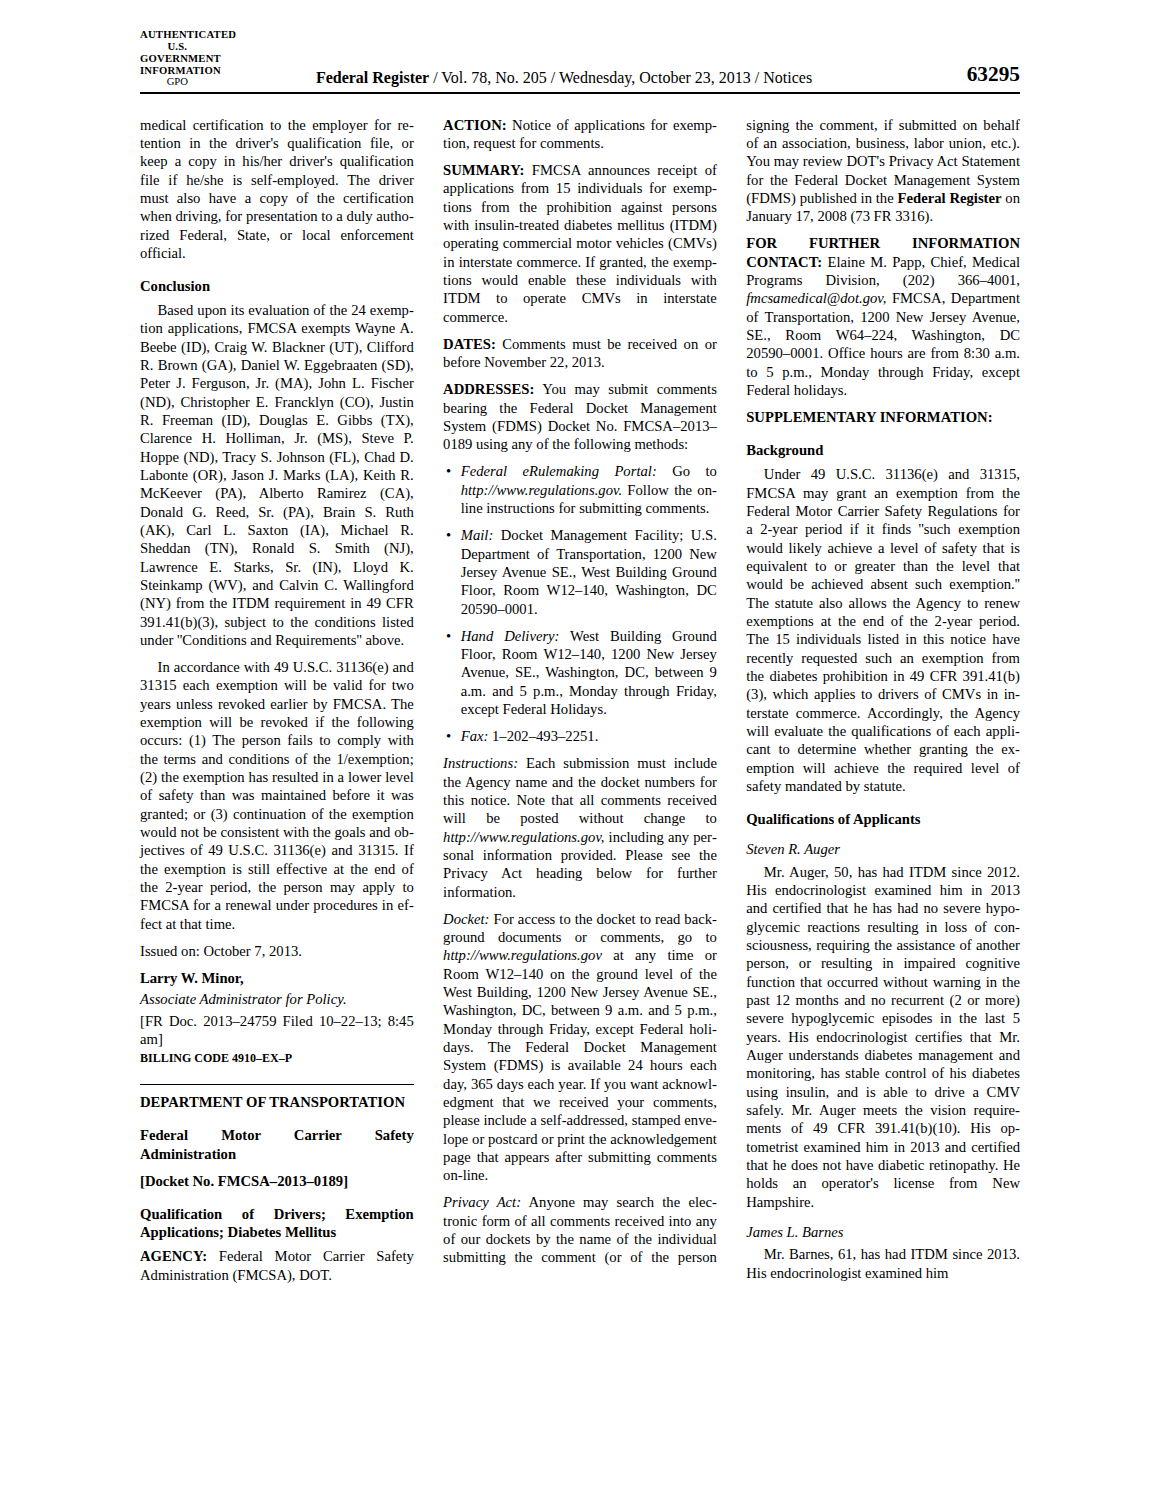AUTHENTICATED
U.S. GOVERNMENT
INFORMATION GPO
Federal Register / Vol. 78, No. 205 / Wednesday, October 23, 2013 / Notices
63295
medical certification to the employer for retention in the driver's qualification file, or keep a copy in his/her driver's qualification file if he/she is self-employed. The driver must also have a copy of the certification when driving, for presentation to a duly authorized Federal, State, or local enforcement official.
Conclusion
Based upon its evaluation of the 24 exemption applications, FMCSA exempts Wayne A. Beebe (ID), Craig W. Blackner (UT), Clifford R. Brown (GA), Daniel W. Eggebraaten (SD), Peter J. Ferguson, Jr. (MA), John L. Fischer (ND), Christopher E. Francklyn (CO), Justin R. Freeman (ID), Douglas E. Gibbs (TX), Clarence H. Holliman, Jr. (MS), Steve P. Hoppe (ND), Tracy S. Johnson (FL), Chad D. Labonte (OR), Jason J. Marks (LA), Keith R. McKeever (PA), Alberto Ramirez (CA), Donald G. Reed, Sr. (PA), Brain S. Ruth (AK), Carl L. Saxton (IA), Michael R. Sheddan (TN), Ronald S. Smith (NJ), Lawrence E. Starks, Sr. (IN), Lloyd K. Steinkamp (WV), and Calvin C. Wallingford (NY) from the ITDM requirement in 49 CFR 391.41(b)(3), subject to the conditions listed under ''Conditions and Requirements'' above.
In accordance with 49 U.S.C. 31136(e) and 31315 each exemption will be valid for two years unless revoked earlier by FMCSA. The exemption will be revoked if the following occurs: (1) The person fails to comply with the terms and conditions of the 1/exemption; (2) the exemption has resulted in a lower level of safety than was maintained before it was granted; or (3) continuation of the exemption would not be consistent with the goals and objectives of 49 U.S.C. 31136(e) and 31315. If the exemption is still effective at the end of the 2-year period, the person may apply to FMCSA for a renewal under procedures in effect at that time.
Issued on: October 7, 2013.
Larry W. Minor,
Associate Administrator for Policy.
[FR Doc. 2013–24759 Filed 10–22–13; 8:45 am]
BILLING CODE 4910–EX–P
DEPARTMENT OF TRANSPORTATION
Federal Motor Carrier Safety Administration
[Docket No. FMCSA–2013–0189]
Qualification of Drivers; Exemption Applications; Diabetes Mellitus
AGENCY: Federal Motor Carrier Safety Administration (FMCSA), DOT.
ACTION: Notice of applications for exemption, request for comments.
SUMMARY: FMCSA announces receipt of applications from 15 individuals for exemptions from the prohibition against persons with insulin-treated diabetes mellitus (ITDM) operating commercial motor vehicles (CMVs) in interstate commerce. If granted, the exemptions would enable these individuals with ITDM to operate CMVs in interstate commerce.
DATES: Comments must be received on or before November 22, 2013.
ADDRESSES: You may submit comments bearing the Federal Docket Management System (FDMS) Docket No. FMCSA–2013–0189 using any of the following methods:
Federal eRulemaking Portal: Go to http://www.regulations.gov. Follow the on-line instructions for submitting comments.
Mail: Docket Management Facility; U.S. Department of Transportation, 1200 New Jersey Avenue SE., West Building Ground Floor, Room W12–140, Washington, DC 20590–0001.
Hand Delivery: West Building Ground Floor, Room W12–140, 1200 New Jersey Avenue, SE., Washington, DC, between 9 a.m. and 5 p.m., Monday through Friday, except Federal Holidays.
Fax: 1–202–493–2251.
Instructions: Each submission must include the Agency name and the docket numbers for this notice. Note that all comments received will be posted without change to http://www.regulations.gov, including any personal information provided. Please see the Privacy Act heading below for further information.
Docket: For access to the docket to read background documents or comments, go to http://www.regulations.gov at any time or Room W12–140 on the ground level of the West Building, 1200 New Jersey Avenue SE., Washington, DC, between 9 a.m. and 5 p.m., Monday through Friday, except Federal holidays. The Federal Docket Management System (FDMS) is available 24 hours each day, 365 days each year. If you want acknowledgment that we received your comments, please include a self-addressed, stamped envelope or postcard or print the acknowledgement page that appears after submitting comments on-line.
Privacy Act: Anyone may search the electronic form of all comments received into any of our dockets by the name of the individual submitting the comment (or of the person signing the comment, if submitted on behalf of an association, business, labor union, etc.). You may review DOT's Privacy Act Statement for the Federal Docket Management System (FDMS) published in the Federal Register on January 17, 2008 (73 FR 3316).
FOR FURTHER INFORMATION CONTACT: Elaine M. Papp, Chief, Medical Programs Division, (202) 366–4001, fmcsamedical@dot.gov, FMCSA, Department of Transportation, 1200 New Jersey Avenue, SE., Room W64–224, Washington, DC 20590–0001. Office hours are from 8:30 a.m. to 5 p.m., Monday through Friday, except Federal holidays.
SUPPLEMENTARY INFORMATION:
Background
Under 49 U.S.C. 31136(e) and 31315, FMCSA may grant an exemption from the Federal Motor Carrier Safety Regulations for a 2-year period if it finds ''such exemption would likely achieve a level of safety that is equivalent to or greater than the level that would be achieved absent such exemption.'' The statute also allows the Agency to renew exemptions at the end of the 2-year period. The 15 individuals listed in this notice have recently requested such an exemption from the diabetes prohibition in 49 CFR 391.41(b)(3), which applies to drivers of CMVs in interstate commerce. Accordingly, the Agency will evaluate the qualifications of each applicant to determine whether granting the exemption will achieve the required level of safety mandated by statute.
Qualifications of Applicants
Steven R. Auger
Mr. Auger, 50, has had ITDM since 2012. His endocrinologist examined him in 2013 and certified that he has had no severe hypoglycemic reactions resulting in loss of consciousness, requiring the assistance of another person, or resulting in impaired cognitive function that occurred without warning in the past 12 months and no recurrent (2 or more) severe hypoglycemic episodes in the last 5 years. His endocrinologist certifies that Mr. Auger understands diabetes management and monitoring, has stable control of his diabetes using insulin, and is able to drive a CMV safely. Mr. Auger meets the vision requirements of 49 CFR 391.41(b)(10). His optometrist examined him in 2013 and certified that he does not have diabetic retinopathy. He holds an operator's license from New Hampshire.
James L. Barnes
Mr. Barnes, 61, has had ITDM since 2013. His endocrinologist examined him